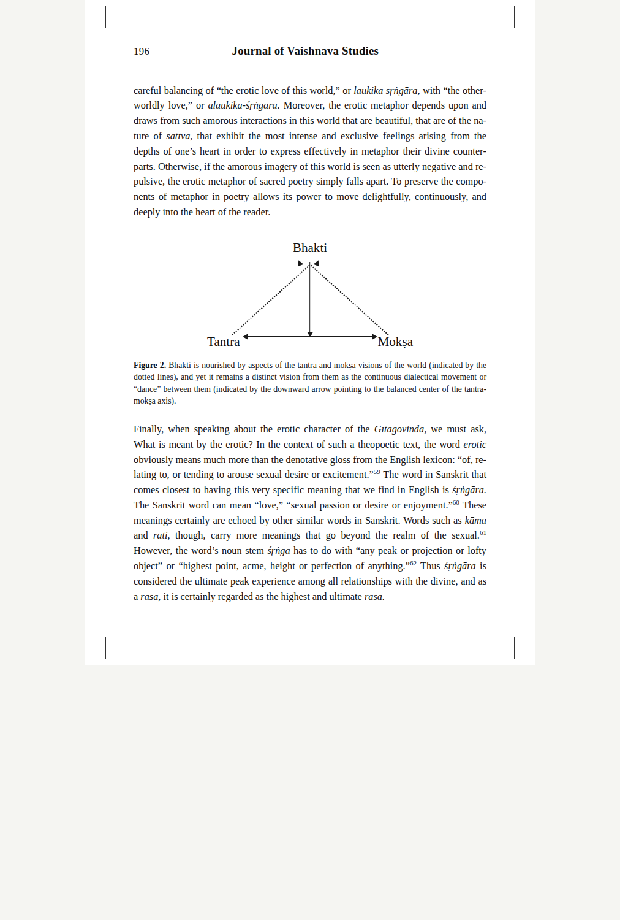196 Journal of Vaishnava Studies
careful balancing of “the erotic love of this world,” or laukika sṛṅgāra, with “the otherworldly love,” or alaukika-śṛṅgāra. Moreover, the erotic metaphor depends upon and draws from such amorous interactions in this world that are beautiful, that are of the nature of sattva, that exhibit the most intense and exclusive feelings arising from the depths of one’s heart in order to express effectively in metaphor their divine counterparts. Otherwise, if the amorous imagery of this world is seen as utterly negative and repulsive, the erotic metaphor of sacred poetry simply falls apart. To preserve the components of metaphor in poetry allows its power to move delightfully, continuously, and deeply into the heart of the reader.
Bhakti Tantra Mokṣa
Figure 2. Bhakti is nourished by aspects of the tantra and mokṣa visions of the world (indicated by the dotted lines), and yet it remains a distinct vision from them as the continuous dialectical movement or “dance” between them (indicated by the downward arrow pointing to the balanced center of the tantra-mokṣa axis).
Finally, when speaking about the erotic character of the Gītagovinda, we must ask, What is meant by the erotic? In the context of such a theopoetic text, the word erotic obviously means much more than the denotative gloss from the English lexicon: “of, relating to, or tending to arouse sexual desire or excitement.”59 The word in Sanskrit that comes closest to having this very specific meaning that we find in English is śṛṅgāra. The Sanskrit word can mean “love,” “sexual passion or desire or enjoyment.”60 These meanings certainly are echoed by other similar words in Sanskrit. Words such as kāma and rati, though, carry more meanings that go beyond the realm of the sexual.61 However, the word’s noun stem śṛṅga has to do with “any peak or projection or lofty object” or “highest point, acme, height or perfection of anything.”62 Thus śṛṅgāra is considered the ultimate peak experience among all relationships with the divine, and as a rasa, it is certainly regarded as the highest and ultimate rasa.